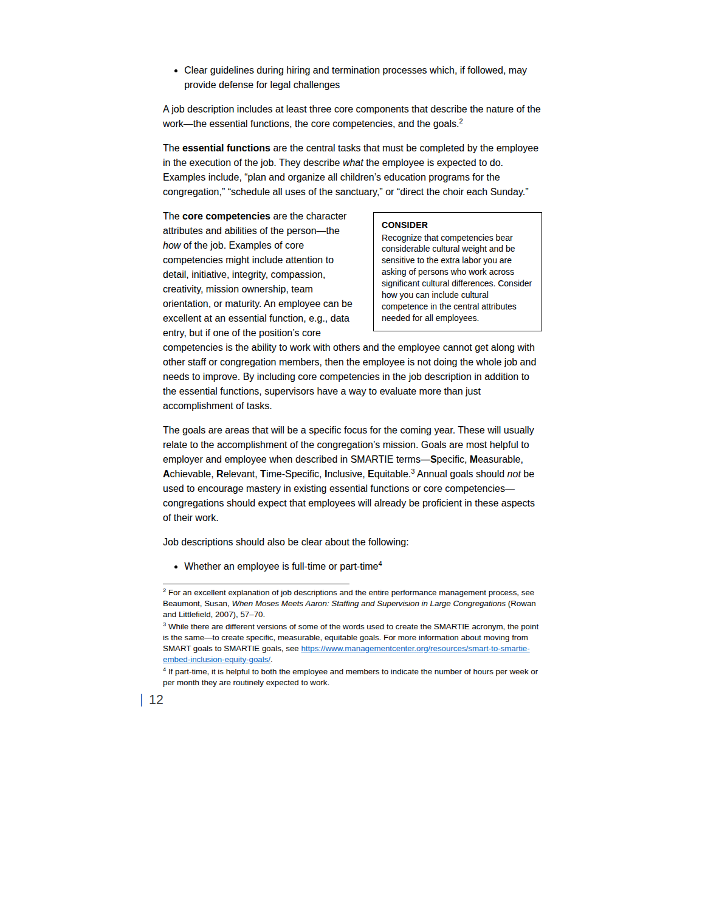Clear guidelines during hiring and termination processes which, if followed, may provide defense for legal challenges
A job description includes at least three core components that describe the nature of the work—the essential functions, the core competencies, and the goals.2
The essential functions are the central tasks that must be completed by the employee in the execution of the job. They describe what the employee is expected to do. Examples include, “plan and organize all children’s education programs for the congregation,” “schedule all uses of the sanctuary,” or “direct the choir each Sunday.”
CONSIDER
Recognize that competencies bear considerable cultural weight and be sensitive to the extra labor you are asking of persons who work across significant cultural differences. Consider how you can include cultural competence in the central attributes needed for all employees.
The core competencies are the character attributes and abilities of the person—the how of the job. Examples of core competencies might include attention to detail, initiative, integrity, compassion, creativity, mission ownership, team orientation, or maturity. An employee can be excellent at an essential function, e.g., data entry, but if one of the position’s core competencies is the ability to work with others and the employee cannot get along with other staff or congregation members, then the employee is not doing the whole job and needs to improve. By including core competencies in the job description in addition to the essential functions, supervisors have a way to evaluate more than just accomplishment of tasks.
The goals are areas that will be a specific focus for the coming year. These will usually relate to the accomplishment of the congregation’s mission. Goals are most helpful to employer and employee when described in SMARTIE terms—Specific, Measurable, Achievable, Relevant, Time-Specific, Inclusive, Equitable.3 Annual goals should not be used to encourage mastery in existing essential functions or core competencies—congregations should expect that employees will already be proficient in these aspects of their work.
Job descriptions should also be clear about the following:
Whether an employee is full-time or part-time4
2 For an excellent explanation of job descriptions and the entire performance management process, see Beaumont, Susan, When Moses Meets Aaron: Staffing and Supervision in Large Congregations (Rowan and Littlefield, 2007), 57–70.
3 While there are different versions of some of the words used to create the SMARTIE acronym, the point is the same—to create specific, measurable, equitable goals. For more information about moving from SMART goals to SMARTIE goals, see https://www.managementcenter.org/resources/smart-to-smartie-embed-inclusion-equity-goals/.
4 If part-time, it is helpful to both the employee and members to indicate the number of hours per week or per month they are routinely expected to work.
12